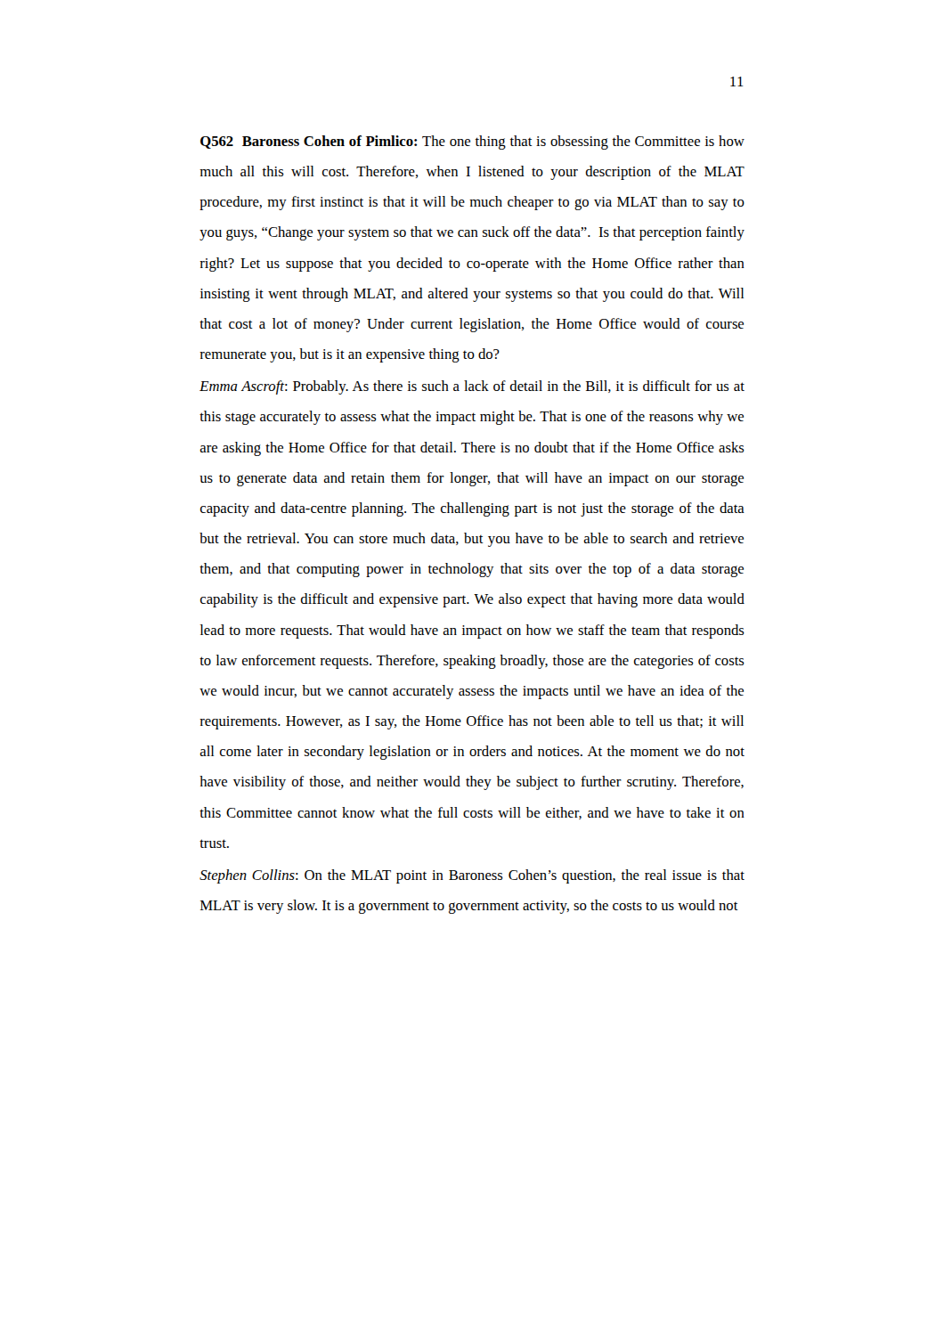11
Q562 Baroness Cohen of Pimlico: The one thing that is obsessing the Committee is how much all this will cost. Therefore, when I listened to your description of the MLAT procedure, my first instinct is that it will be much cheaper to go via MLAT than to say to you guys, “Change your system so that we can suck off the data”. Is that perception faintly right? Let us suppose that you decided to co-operate with the Home Office rather than insisting it went through MLAT, and altered your systems so that you could do that. Will that cost a lot of money? Under current legislation, the Home Office would of course remunerate you, but is it an expensive thing to do?
Emma Ascroft: Probably. As there is such a lack of detail in the Bill, it is difficult for us at this stage accurately to assess what the impact might be. That is one of the reasons why we are asking the Home Office for that detail. There is no doubt that if the Home Office asks us to generate data and retain them for longer, that will have an impact on our storage capacity and data-centre planning. The challenging part is not just the storage of the data but the retrieval. You can store much data, but you have to be able to search and retrieve them, and that computing power in technology that sits over the top of a data storage capability is the difficult and expensive part. We also expect that having more data would lead to more requests. That would have an impact on how we staff the team that responds to law enforcement requests. Therefore, speaking broadly, those are the categories of costs we would incur, but we cannot accurately assess the impacts until we have an idea of the requirements. However, as I say, the Home Office has not been able to tell us that; it will all come later in secondary legislation or in orders and notices. At the moment we do not have visibility of those, and neither would they be subject to further scrutiny. Therefore, this Committee cannot know what the full costs will be either, and we have to take it on trust.
Stephen Collins: On the MLAT point in Baroness Cohen’s question, the real issue is that MLAT is very slow. It is a government to government activity, so the costs to us would not